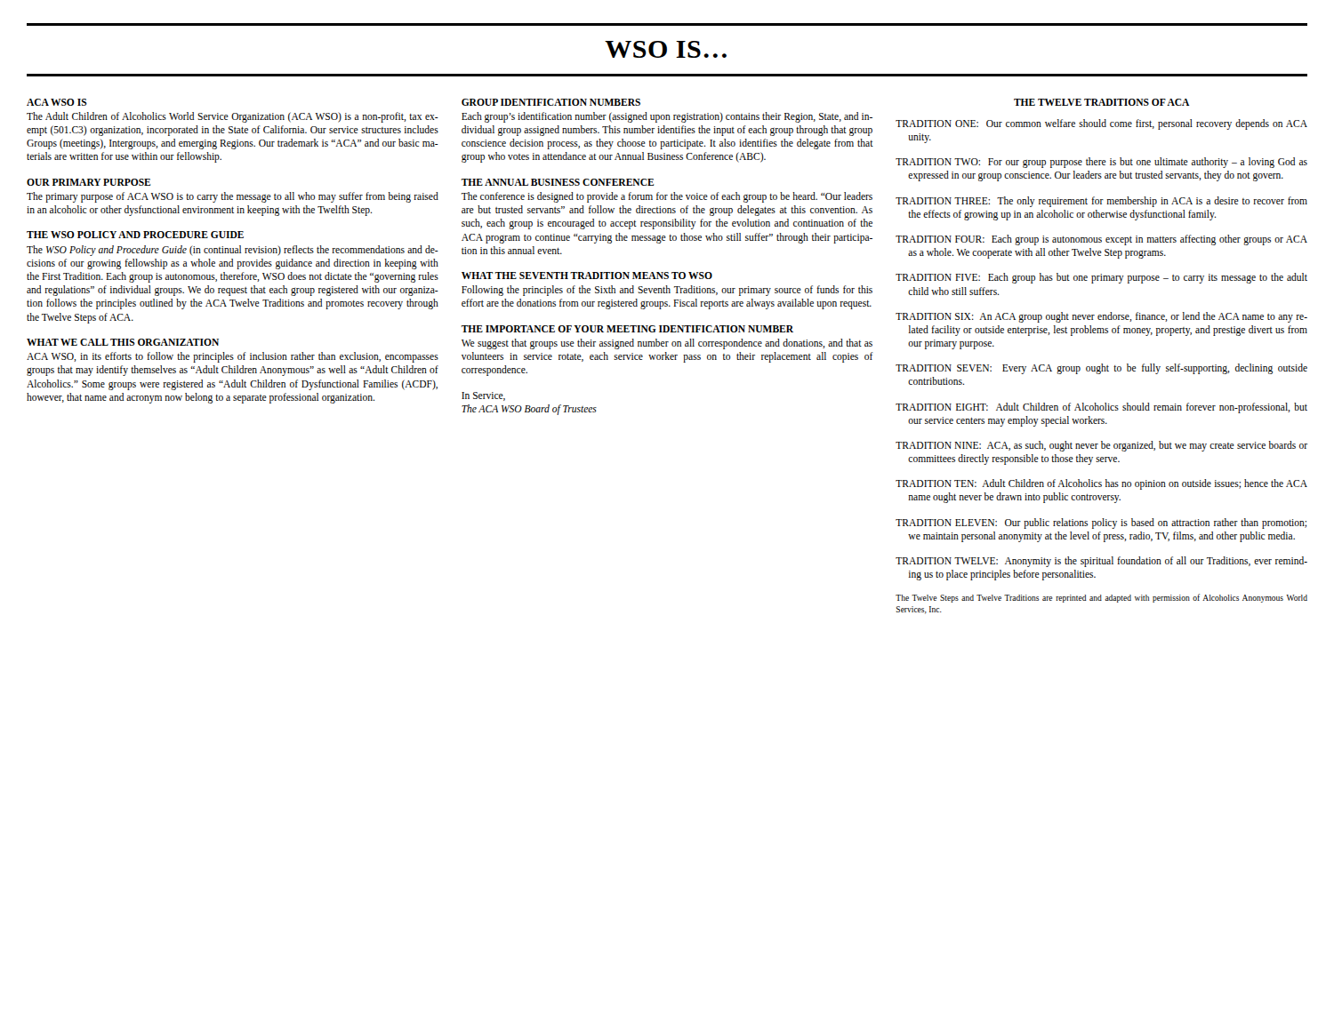WSO IS…
ACA WSO IS
The Adult Children of Alcoholics World Service Organization (ACA WSO) is a non-profit, tax exempt (501.C3) organization, incorporated in the State of California. Our service structures includes Groups (meetings), Intergroups, and emerging Regions. Our trademark is “ACA” and our basic materials are written for use within our fellowship.
OUR PRIMARY PURPOSE
The primary purpose of ACA WSO is to carry the message to all who may suffer from being raised in an alcoholic or other dysfunctional environment in keeping with the Twelfth Step.
THE WSO POLICY AND PROCEDURE GUIDE
The WSO Policy and Procedure Guide (in continual revision) reflects the recommendations and decisions of our growing fellowship as a whole and provides guidance and direction in keeping with the First Tradition. Each group is autonomous, therefore, WSO does not dictate the “governing rules and regulations” of individual groups. We do request that each group registered with our organization follows the principles outlined by the ACA Twelve Traditions and promotes recovery through the Twelve Steps of ACA.
WHAT WE CALL THIS ORGANIZATION
ACA WSO, in its efforts to follow the principles of inclusion rather than exclusion, encompasses groups that may identify themselves as “Adult Children Anonymous” as well as “Adult Children of Alcoholics.” Some groups were registered as “Adult Children of Dysfunctional Families (ACDF), however, that name and acronym now belong to a separate professional organization.
GROUP IDENTIFICATION NUMBERS
Each group’s identification number (assigned upon registration) contains their Region, State, and individual group assigned numbers. This number identifies the input of each group through that group conscience decision process, as they choose to participate. It also identifies the delegate from that group who votes in attendance at our Annual Business Conference (ABC).
THE ANNUAL BUSINESS CONFERENCE
The conference is designed to provide a forum for the voice of each group to be heard. “Our leaders are but trusted servants” and follow the directions of the group delegates at this convention. As such, each group is encouraged to accept responsibility for the evolution and continuation of the ACA program to continue “carrying the message to those who still suffer” through their participation in this annual event.
WHAT THE SEVENTH TRADITION MEANS TO WSO
Following the principles of the Sixth and Seventh Traditions, our primary source of funds for this effort are the donations from our registered groups. Fiscal reports are always available upon request.
THE IMPORTANCE OF YOUR MEETING IDENTIFICATION NUMBER
We suggest that groups use their assigned number on all correspondence and donations, and that as volunteers in service rotate, each service worker pass on to their replacement all copies of correspondence.
In Service,
The ACA WSO Board of Trustees
The Twelve Traditions of ACA
Tradition One: Our common welfare should come first, personal recovery depends on ACA unity.
Tradition Two: For our group purpose there is but one ultimate authority – a loving God as expressed in our group conscience. Our leaders are but trusted servants, they do not govern.
Tradition Three: The only requirement for membership in ACA is a desire to recover from the effects of growing up in an alcoholic or otherwise dysfunctional family.
Tradition Four: Each group is autonomous except in matters affecting other groups or ACA as a whole. We cooperate with all other Twelve Step programs.
Tradition Five: Each group has but one primary purpose – to carry its message to the adult child who still suffers.
Tradition Six: An ACA group ought never endorse, finance, or lend the ACA name to any related facility or outside enterprise, lest problems of money, property, and prestige divert us from our primary purpose.
Tradition Seven: Every ACA group ought to be fully self-supporting, declining outside contributions.
Tradition Eight: Adult Children of Alcoholics should remain forever non-professional, but our service centers may employ special workers.
Tradition Nine: ACA, as such, ought never be organized, but we may create service boards or committees directly responsible to those they serve.
Tradition Ten: Adult Children of Alcoholics has no opinion on outside issues; hence the ACA name ought never be drawn into public controversy.
Tradition Eleven: Our public relations policy is based on attraction rather than promotion; we maintain personal anonymity at the level of press, radio, TV, films, and other public media.
Tradition Twelve: Anonymity is the spiritual foundation of all our Traditions, ever reminding us to place principles before personalities.
The Twelve Steps and Twelve Traditions are reprinted and adapted with permission of Alcoholics Anonymous World Services, Inc.